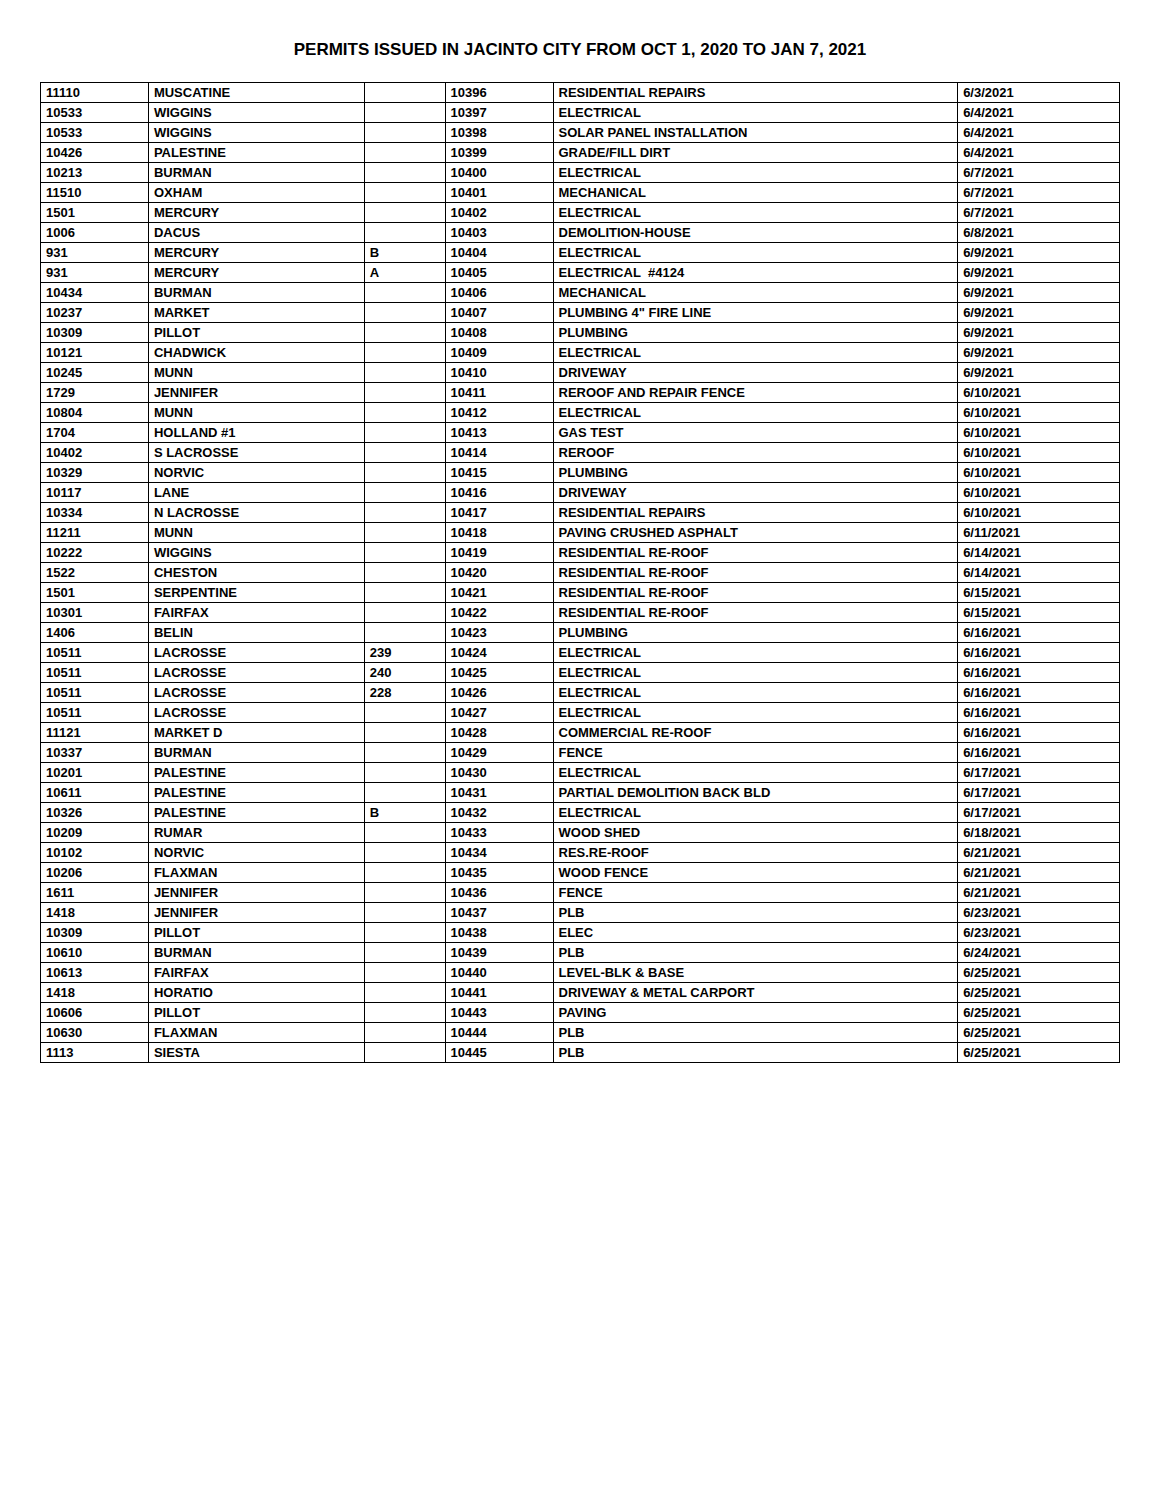PERMITS ISSUED IN JACINTO CITY FROM OCT 1, 2020 TO JAN 7, 2021
| 11110 | MUSCATINE | | 10396 | RESIDENTIAL REPAIRS | 6/3/2021 |
| 10533 | WIGGINS | | 10397 | ELECTRICAL | 6/4/2021 |
| 10533 | WIGGINS | | 10398 | SOLAR PANEL INSTALLATION | 6/4/2021 |
| 10426 | PALESTINE | | 10399 | GRADE/FILL DIRT | 6/4/2021 |
| 10213 | BURMAN | | 10400 | ELECTRICAL | 6/7/2021 |
| 11510 | OXHAM | | 10401 | MECHANICAL | 6/7/2021 |
| 1501 | MERCURY | | 10402 | ELECTRICAL | 6/7/2021 |
| 1006 | DACUS | | 10403 | DEMOLITION-HOUSE | 6/8/2021 |
| 931 | MERCURY | B | 10404 | ELECTRICAL | 6/9/2021 |
| 931 | MERCURY | A | 10405 | ELECTRICAL #4124 | 6/9/2021 |
| 10434 | BURMAN | | 10406 | MECHANICAL | 6/9/2021 |
| 10237 | MARKET | | 10407 | PLUMBING 4" FIRE LINE | 6/9/2021 |
| 10309 | PILLOT | | 10408 | PLUMBING | 6/9/2021 |
| 10121 | CHADWICK | | 10409 | ELECTRICAL | 6/9/2021 |
| 10245 | MUNN | | 10410 | DRIVEWAY | 6/9/2021 |
| 1729 | JENNIFER | | 10411 | REROOF AND REPAIR FENCE | 6/10/2021 |
| 10804 | MUNN | | 10412 | ELECTRICAL | 6/10/2021 |
| 1704 | HOLLAND #1 | | 10413 | GAS TEST | 6/10/2021 |
| 10402 | S LACROSSE | | 10414 | REROOF | 6/10/2021 |
| 10329 | NORVIC | | 10415 | PLUMBING | 6/10/2021 |
| 10117 | LANE | | 10416 | DRIVEWAY | 6/10/2021 |
| 10334 | N LACROSSE | | 10417 | RESIDENTIAL REPAIRS | 6/10/2021 |
| 11211 | MUNN | | 10418 | PAVING CRUSHED ASPHALT | 6/11/2021 |
| 10222 | WIGGINS | | 10419 | RESIDENTIAL RE-ROOF | 6/14/2021 |
| 1522 | CHESTON | | 10420 | RESIDENTIAL RE-ROOF | 6/14/2021 |
| 1501 | SERPENTINE | | 10421 | RESIDENTIAL RE-ROOF | 6/15/2021 |
| 10301 | FAIRFAX | | 10422 | RESIDENTIAL RE-ROOF | 6/15/2021 |
| 1406 | BELIN | | 10423 | PLUMBING | 6/16/2021 |
| 10511 | LACROSSE | 239 | 10424 | ELECTRICAL | 6/16/2021 |
| 10511 | LACROSSE | 240 | 10425 | ELECTRICAL | 6/16/2021 |
| 10511 | LACROSSE | 228 | 10426 | ELECTRICAL | 6/16/2021 |
| 10511 | LACROSSE | | 10427 | ELECTRICAL | 6/16/2021 |
| 11121 | MARKET D | | 10428 | COMMERCIAL RE-ROOF | 6/16/2021 |
| 10337 | BURMAN | | 10429 | FENCE | 6/16/2021 |
| 10201 | PALESTINE | | 10430 | ELECTRICAL | 6/17/2021 |
| 10611 | PALESTINE | | 10431 | PARTIAL DEMOLITION BACK BLD | 6/17/2021 |
| 10326 | PALESTINE | B | 10432 | ELECTRICAL | 6/17/2021 |
| 10209 | RUMAR | | 10433 | WOOD SHED | 6/18/2021 |
| 10102 | NORVIC | | 10434 | RES.RE-ROOF | 6/21/2021 |
| 10206 | FLAXMAN | | 10435 | WOOD FENCE | 6/21/2021 |
| 1611 | JENNIFER | | 10436 | FENCE | 6/21/2021 |
| 1418 | JENNIFER | | 10437 | PLB | 6/23/2021 |
| 10309 | PILLOT | | 10438 | ELEC | 6/23/2021 |
| 10610 | BURMAN | | 10439 | PLB | 6/24/2021 |
| 10613 | FAIRFAX | | 10440 | LEVEL-BLK & BASE | 6/25/2021 |
| 1418 | HORATIO | | 10441 | DRIVEWAY & METAL CARPORT | 6/25/2021 |
| 10606 | PILLOT | | 10443 | PAVING | 6/25/2021 |
| 10630 | FLAXMAN | | 10444 | PLB | 6/25/2021 |
| 1113 | SIESTA | | 10445 | PLB | 6/25/2021 |